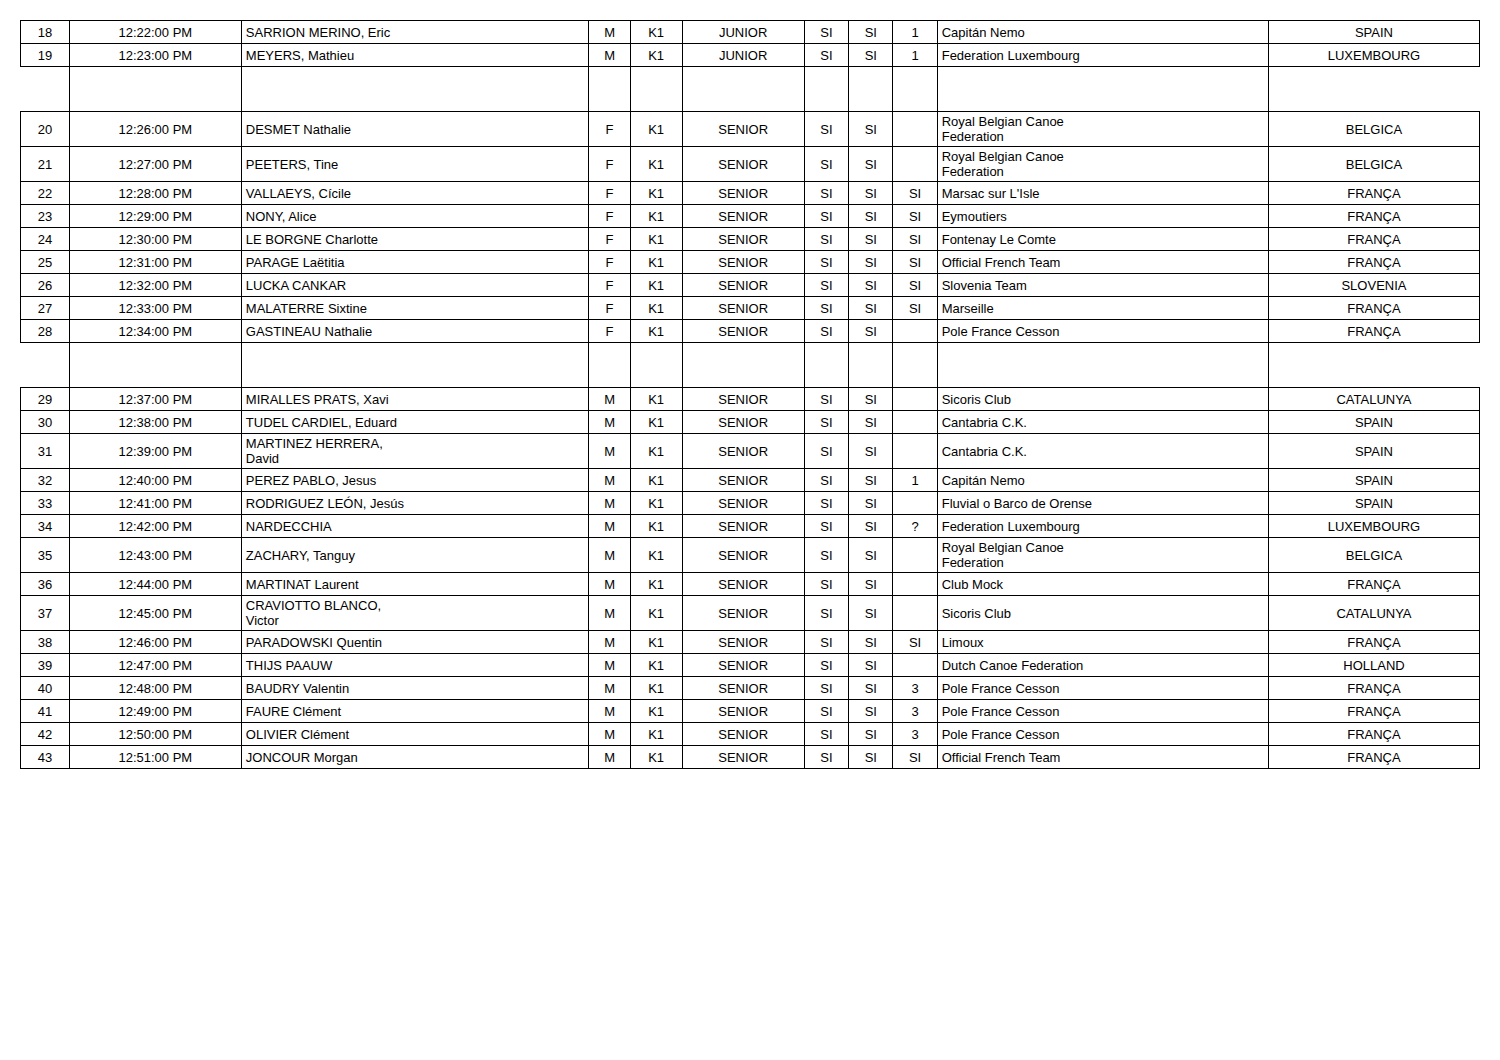| 18 | 12:22:00 PM | SARRION MERINO, Eric | M | K1 | JUNIOR | SI | SI | 1 | Capitán Nemo | SPAIN |
| 19 | 12:23:00 PM | MEYERS, Mathieu | M | K1 | JUNIOR | SI | SI | 1 | Federation Luxembourg | LUXEMBOURG |
| 20 | 12:26:00 PM | DESMET Nathalie | F | K1 | SENIOR | SI | SI | | Royal Belgian Canoe Federation | BELGICA |
| 21 | 12:27:00 PM | PEETERS, Tine | F | K1 | SENIOR | SI | SI | | Royal Belgian Canoe Federation | BELGICA |
| 22 | 12:28:00 PM | VALLAEYS, Cícile | F | K1 | SENIOR | SI | SI | SI | Marsac sur L'Isle | FRANÇA |
| 23 | 12:29:00 PM | NONY, Alice | F | K1 | SENIOR | SI | SI | SI | Eymoutiers | FRANÇA |
| 24 | 12:30:00 PM | LE BORGNE Charlotte | F | K1 | SENIOR | SI | SI | SI | Fontenay Le Comte | FRANÇA |
| 25 | 12:31:00 PM | PARAGE Laëtitia | F | K1 | SENIOR | SI | SI | SI | Official French Team | FRANÇA |
| 26 | 12:32:00 PM | LUCKA CANKAR | F | K1 | SENIOR | SI | SI | SI | Slovenia Team | SLOVENIA |
| 27 | 12:33:00 PM | MALATERRE Sixtine | F | K1 | SENIOR | SI | SI | SI | Marseille | FRANÇA |
| 28 | 12:34:00 PM | GASTINEAU Nathalie | F | K1 | SENIOR | SI | SI | | Pole France Cesson | FRANÇA |
| 29 | 12:37:00 PM | MIRALLES PRATS, Xavi | M | K1 | SENIOR | SI | SI | | Sicoris Club | CATALUNYA |
| 30 | 12:38:00 PM | TUDEL CARDIEL, Eduard | M | K1 | SENIOR | SI | SI | | Cantabria C.K. | SPAIN |
| 31 | 12:39:00 PM | MARTINEZ HERRERA, David | M | K1 | SENIOR | SI | SI | | Cantabria C.K. | SPAIN |
| 32 | 12:40:00 PM | PEREZ PABLO, Jesus | M | K1 | SENIOR | SI | SI | 1 | Capitán Nemo | SPAIN |
| 33 | 12:41:00 PM | RODRIGUEZ LEÓN, Jesús | M | K1 | SENIOR | SI | SI | | Fluvial o Barco de Orense | SPAIN |
| 34 | 12:42:00 PM | NARDECCHIA | M | K1 | SENIOR | SI | SI | ? | Federation Luxembourg | LUXEMBOURG |
| 35 | 12:43:00 PM | ZACHARY, Tanguy | M | K1 | SENIOR | SI | SI | | Royal Belgian Canoe Federation | BELGICA |
| 36 | 12:44:00 PM | MARTINAT Laurent | M | K1 | SENIOR | SI | SI | | Club Mock | FRANÇA |
| 37 | 12:45:00 PM | CRAVIOTTO BLANCO, Victor | M | K1 | SENIOR | SI | SI | | Sicoris Club | CATALUNYA |
| 38 | 12:46:00 PM | PARADOWSKI Quentin | M | K1 | SENIOR | SI | SI | SI | Limoux | FRANÇA |
| 39 | 12:47:00 PM | THIJS PAAUW | M | K1 | SENIOR | SI | SI | | Dutch Canoe Federation | HOLLAND |
| 40 | 12:48:00 PM | BAUDRY Valentin | M | K1 | SENIOR | SI | SI | 3 | Pole France Cesson | FRANÇA |
| 41 | 12:49:00 PM | FAURE Clément | M | K1 | SENIOR | SI | SI | 3 | Pole France Cesson | FRANÇA |
| 42 | 12:50:00 PM | OLIVIER Clément | M | K1 | SENIOR | SI | SI | 3 | Pole France Cesson | FRANÇA |
| 43 | 12:51:00 PM | JONCOUR Morgan | M | K1 | SENIOR | SI | SI | SI | Official French Team | FRANÇA |